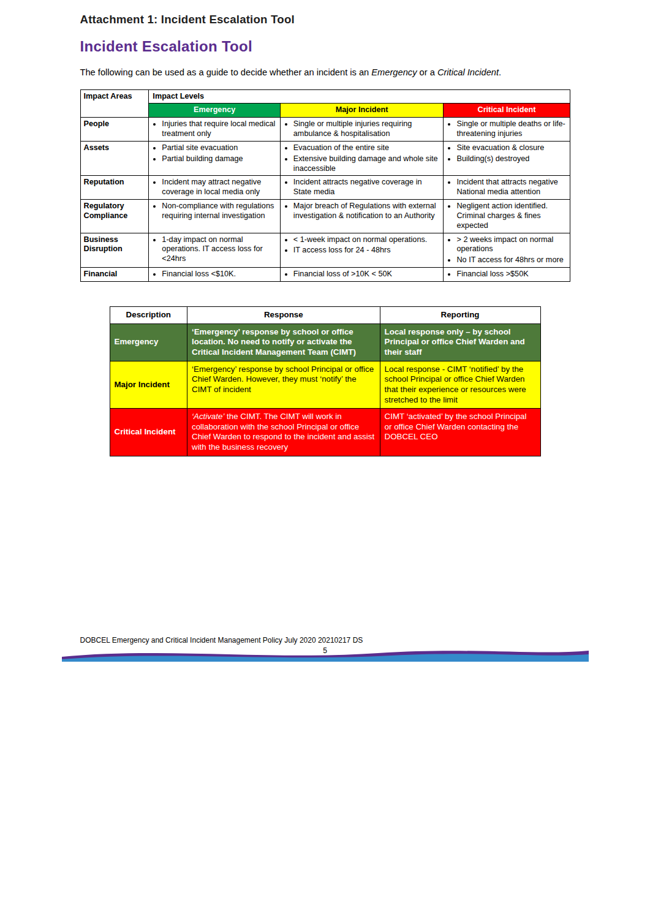Attachment 1: Incident Escalation Tool
Incident Escalation Tool
The following can be used as a guide to decide whether an incident is an Emergency or a Critical Incident.
| Impact Areas | Impact Levels |
| --- | --- |
| Emergency | Major Incident | Critical Incident |
| People | Injuries that require local medical treatment only | Single or multiple injuries requiring ambulance & hospitalisation | Single or multiple deaths or life-threatening injuries |
| Assets | Partial site evacuation Partial building damage | Evacuation of the entire site Extensive building damage and whole site inaccessible | Site evacuation & closure Building(s) destroyed |
| Reputation | Incident may attract negative coverage in local media only | Incident attracts negative coverage in State media | Incident that attracts negative National media attention |
| Regulatory Compliance | Non-compliance with regulations requiring internal investigation | Major breach of Regulations with external investigation & notification to an Authority | Negligent action identified. Criminal charges & fines expected |
| Business Disruption | 1-day impact on normal operations. IT access loss for <24hrs | < 1-week impact on normal operations. IT access loss for 24 - 48hrs | > 2 weeks impact on normal operations No IT access for 48hrs or more |
| Financial | Financial loss <$10K. | Financial loss of >10K < 50K | Financial loss >$50K |
| Description | Response | Reporting |
| --- | --- | --- |
| Emergency | ‘Emergency’ response by school or office location. No need to notify or activate the Critical Incident Management Team (CIMT) | Local response only – by school Principal or office Chief Warden and their staff |
| Major Incident | ‘Emergency’ response by school Principal or office Chief Warden. However, they must ‘notify’ the CIMT of incident | Local response - CIMT ‘notified’ by the school Principal or office Chief Warden that their experience or resources were stretched to the limit |
| Critical Incident | ‘Activate’ the CIMT. The CIMT will work in collaboration with the school Principal or office Chief Warden to respond to the incident and assist with the business recovery | CIMT ‘activated’ by the school Principal or office Chief Warden contacting the DOBCEL CEO |
DOBCEL Emergency and Critical Incident Management Policy July 2020 20210217 DS
5